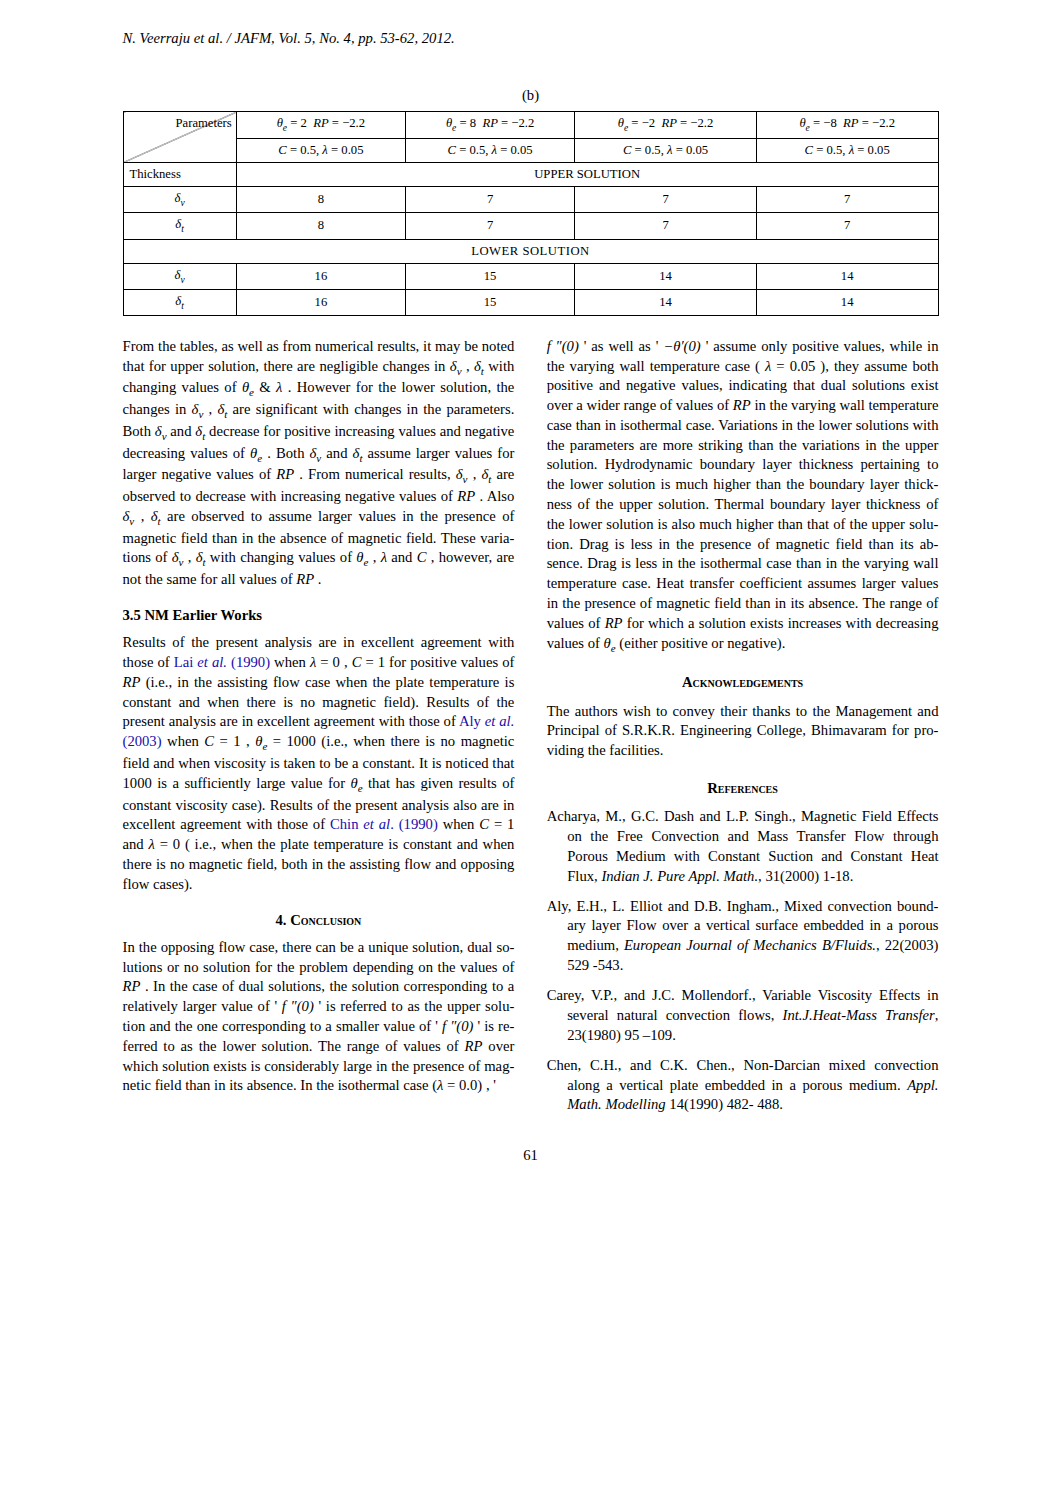N. Veerraju et al. / JAFM, Vol. 5, No. 4, pp. 53-62, 2012.
(b)
| Parameters | θ e = 2 RP = −2.2 | θ e = 8 RP = −2.2 | θ e = −2 RP = −2.2 | θ e = −8 RP = −2.2 |
| C = 0.5, λ = 0.05 | C = 0.5, λ = 0.05 | C = 0.5, λ = 0.05 | C = 0.5, λ = 0.05 |
| Thickness | UPPER SOLUTION |
| δ v | 8 | 7 | 7 | 7 |
| δ t | 8 | 7 | 7 | 7 |
| LOWER SOLUTION |
| δ v | 16 | 15 | 14 | 14 |
| δ t | 16 | 15 | 14 | 14 |
From the tables, as well as from numerical results, it may be noted that for upper solution, there are negligible changes in δv , δt with changing values of θe & λ . However for the lower solution, the changes in δv , δt are significant with changes in the parameters. Both δv and δt decrease for positive increasing values and negative decreasing values of θe . Both δv and δt assume larger values for larger negative values of RP . From numerical results, δv , δt are observed to decrease with increasing negative values of RP . Also δv , δt are observed to assume larger values in the presence of magnetic field than in the absence of magnetic field. These variations of δv , δt with changing values of θe , λ and C , however, are not the same for all values of RP .
3.5 NM Earlier Works
Results of the present analysis are in excellent agreement with those of Lai et al. (1990) when λ = 0 , C = 1 for positive values of RP (i.e., in the assisting flow case when the plate temperature is constant and when there is no magnetic field). Results of the present analysis are in excellent agreement with those of Aly et al. (2003) when C = 1 , θe = 1000 (i.e., when there is no magnetic field and when viscosity is taken to be a constant. It is noticed that 1000 is a sufficiently large value for θe that has given results of constant viscosity case). Results of the present analysis also are in excellent agreement with those of Chin et al. (1990) when C = 1 and λ = 0 ( i.e., when the plate temperature is constant and when there is no magnetic field, both in the assisting flow and opposing flow cases).
4. Conclusion
In the opposing flow case, there can be a unique solution, dual solutions or no solution for the problem depending on the values of RP . In the case of dual solutions, the solution corresponding to a relatively larger value of ' f ″(0) ' is referred to as the upper solution and the one corresponding to a smaller value of ' f ″(0) ' is referred to as the lower solution. The range of values of RP over which solution exists is considerably large in the presence of magnetic field than in its absence. In the isothermal case (λ = 0.0) , '
f ″(0) ' as well as ' −θ′(0) ' assume only positive values, while in the varying wall temperature case ( λ = 0.05 ), they assume both positive and negative values, indicating that dual solutions exist over a wider range of values of RP in the varying wall temperature case than in isothermal case. Variations in the lower solutions with the parameters are more striking than the variations in the upper solution. Hydrodynamic boundary layer thickness pertaining to the lower solution is much higher than the boundary layer thickness of the upper solution. Thermal boundary layer thickness of the lower solution is also much higher than that of the upper solution. Drag is less in the presence of magnetic field than its absence. Drag is less in the isothermal case than in the varying wall temperature case. Heat transfer coefficient assumes larger values in the presence of magnetic field than in its absence. The range of values of RP for which a solution exists increases with decreasing values of θe (either positive or negative).
Acknowledgements
The authors wish to convey their thanks to the Management and Principal of S.R.K.R. Engineering College, Bhimavaram for providing the facilities.
References
Acharya, M., G.C. Dash and L.P. Singh., Magnetic Field Effects on the Free Convection and Mass Transfer Flow through Porous Medium with Constant Suction and Constant Heat Flux, Indian J. Pure Appl. Math., 31(2000) 1-18.
Aly, E.H., L. Elliot and D.B. Ingham., Mixed convection boundary layer Flow over a vertical surface embedded in a porous medium, European Journal of Mechanics B/Fluids., 22(2003) 529 -543.
Carey, V.P., and J.C. Mollendorf., Variable Viscosity Effects in several natural convection flows, Int.J.Heat-Mass Transfer, 23(1980) 95 –109.
Chen, C.H., and C.K. Chen., Non-Darcian mixed convection along a vertical plate embedded in a porous medium. Appl. Math. Modelling 14(1990) 482- 488.
61